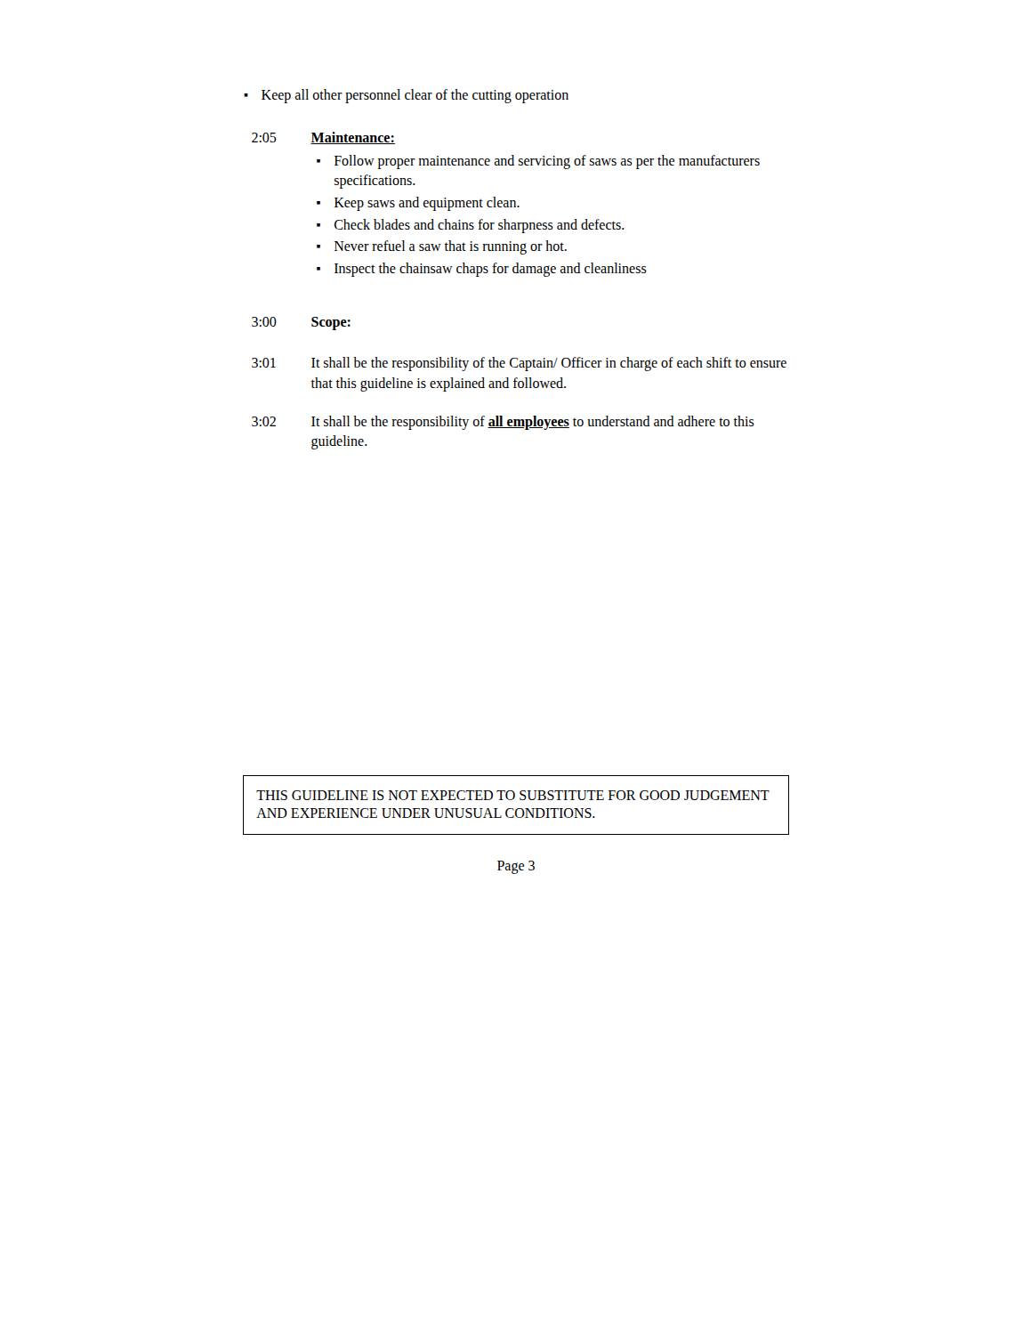Keep all other personnel clear of the cutting operation
2:05
Maintenance:
Follow proper maintenance and servicing of saws as per the manufacturers specifications.
Keep saws and equipment clean.
Check blades and chains for sharpness and defects.
Never refuel a saw that is running or hot.
Inspect the chainsaw chaps for damage and cleanliness
3:00
Scope:
3:01
It shall be the responsibility of the Captain/ Officer in charge of each shift to ensure that this guideline is explained and followed.
3:02
It shall be the responsibility of all employees to understand and adhere to this guideline.
THIS GUIDELINE IS NOT EXPECTED TO SUBSTITUTE FOR GOOD JUDGEMENT AND EXPERIENCE UNDER UNUSUAL CONDITIONS.
Page 3